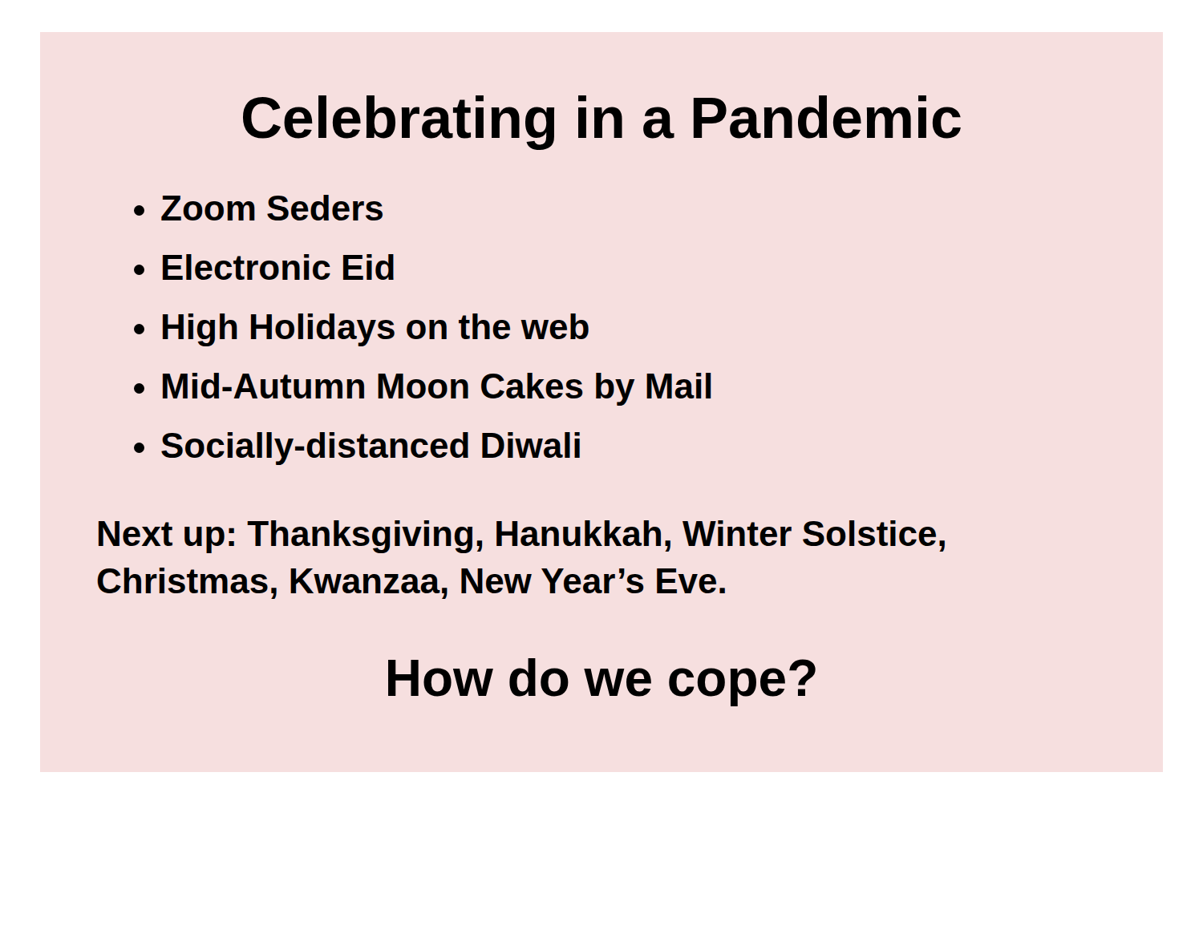Celebrating in a Pandemic
Zoom Seders
Electronic Eid
High Holidays on the web
Mid-Autumn Moon Cakes by Mail
Socially-distanced Diwali
Next up: Thanksgiving, Hanukkah, Winter Solstice, Christmas, Kwanzaa, New Year’s Eve.
How do we cope?